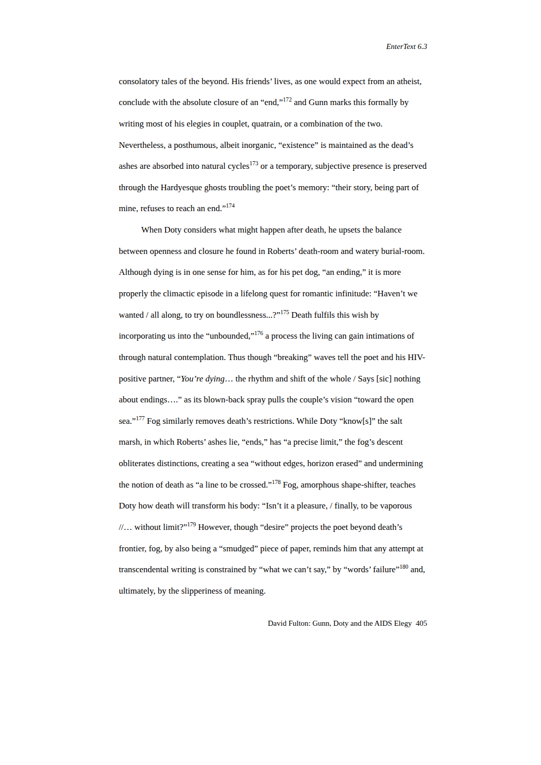EnterText 6.3
consolatory tales of the beyond. His friends’ lives, as one would expect from an atheist, conclude with the absolute closure of an “end,”172 and Gunn marks this formally by writing most of his elegies in couplet, quatrain, or a combination of the two. Nevertheless, a posthumous, albeit inorganic, “existence” is maintained as the dead’s ashes are absorbed into natural cycles173 or a temporary, subjective presence is preserved through the Hardyesque ghosts troubling the poet’s memory: “their story, being part of mine, refuses to reach an end.”174
When Doty considers what might happen after death, he upsets the balance between openness and closure he found in Roberts’ death-room and watery burial-room. Although dying is in one sense for him, as for his pet dog, “an ending,” it is more properly the climactic episode in a lifelong quest for romantic infinitude: “Haven’t we wanted / all along, to try on boundlessness...?”175 Death fulfils this wish by incorporating us into the “unbounded,”176 a process the living can gain intimations of through natural contemplation. Thus though “breaking” waves tell the poet and his HIV-positive partner, “You’re dying… the rhythm and shift of the whole / Says [sic] nothing about endings….” as its blown-back spray pulls the couple’s vision “toward the open sea.”177 Fog similarly removes death’s restrictions. While Doty “know[s]” the salt marsh, in which Roberts’ ashes lie, “ends,” has “a precise limit,” the fog’s descent obliterates distinctions, creating a sea “without edges, horizon erased” and undermining the notion of death as “a line to be crossed.”178 Fog, amorphous shape-shifter, teaches Doty how death will transform his body: “Isn’t it a pleasure, / finally, to be vaporous //… without limit?”179 However, though “desire” projects the poet beyond death’s frontier, fog, by also being a “smudged” piece of paper, reminds him that any attempt at transcendental writing is constrained by “what we can’t say,” by “words’ failure”180 and, ultimately, by the slipperiness of meaning.
David Fulton: Gunn, Doty and the AIDS Elegy 405